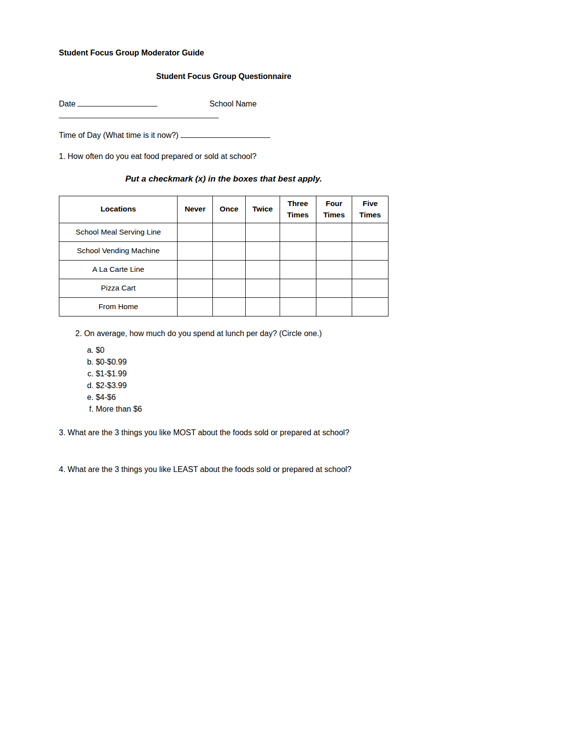Student Focus Group Moderator Guide
Student Focus Group Questionnaire
Date School Name
Time of Day (What time is it now?)
1. How often do you eat food prepared or sold at school?
Put a checkmark (x) in the boxes that best apply.
| Locations | Never | Once | Twice | Three Times | Four Times | Five Times |
| --- | --- | --- | --- | --- | --- | --- |
| School Meal Serving Line | | | | | | |
| School Vending Machine | | | | | | |
| A La Carte Line | | | | | | |
| Pizza Cart | | | | | | |
| From Home | | | | | | |
2. On average, how much do you spend at lunch per day? (Circle one.)
$0
$0-$0.99
$1-$1.99
$2-$3.99
$4-$6
More than $6
3. What are the 3 things you like MOST about the foods sold or prepared at school?
4. What are the 3 things you like LEAST about the foods sold or prepared at school?